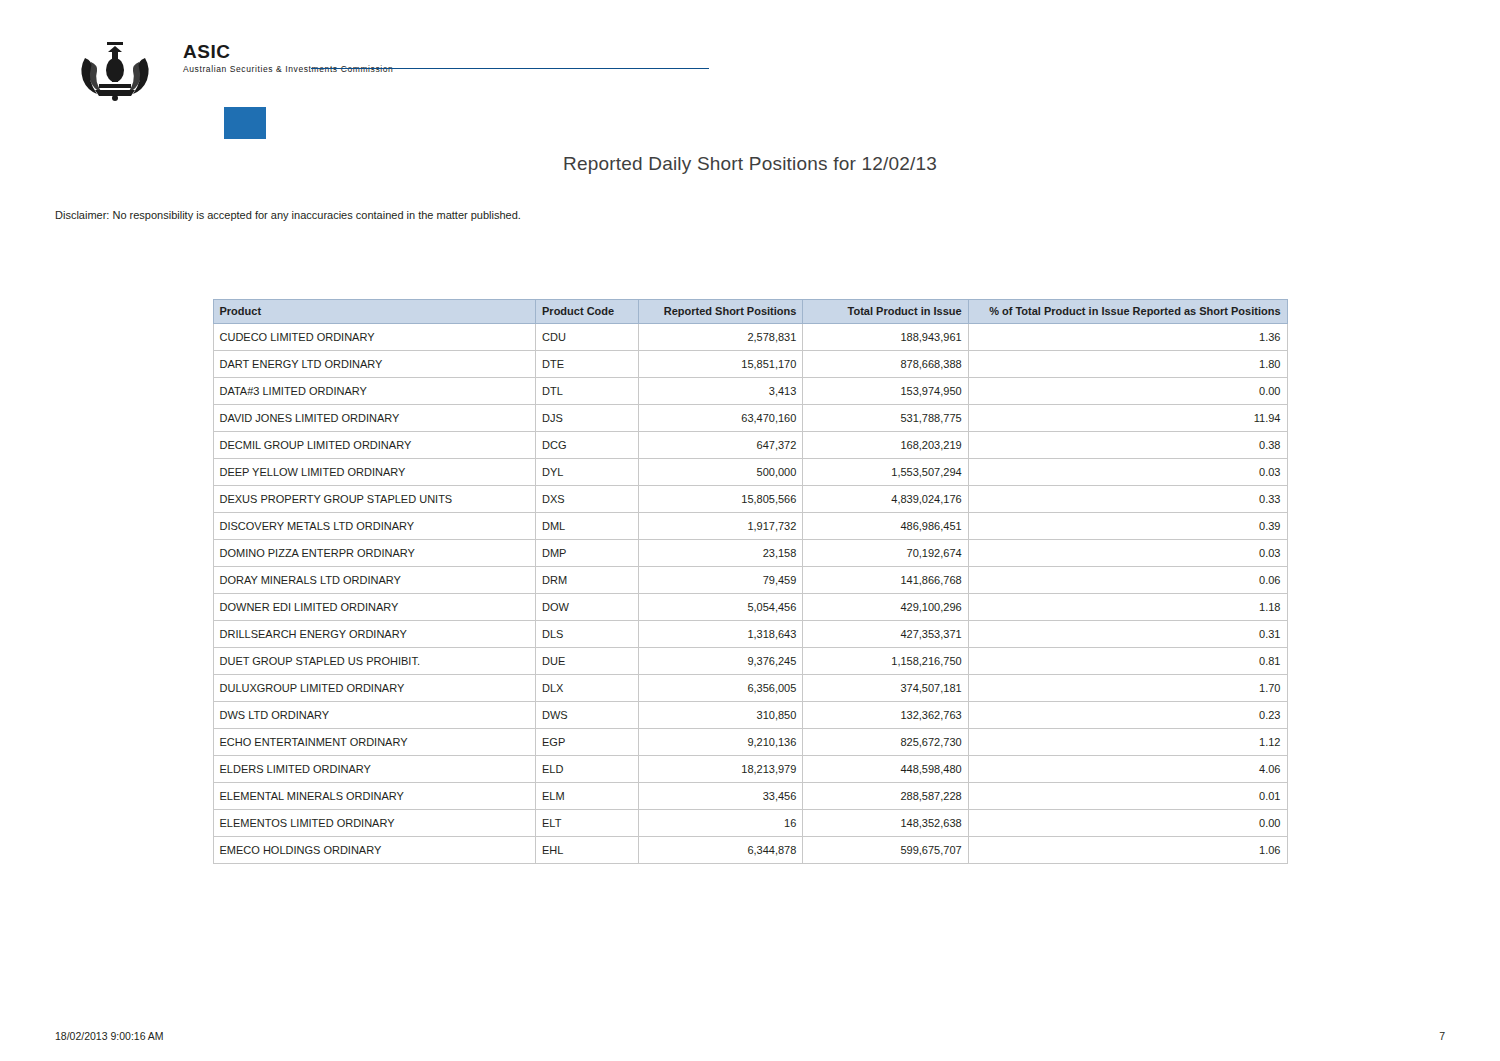ASIC
Australian Securities & Investments Commission
Reported Daily Short Positions for 12/02/13
Disclaimer: No responsibility is accepted for any inaccuracies contained in the matter published.
| Product | Product Code | Reported Short Positions | Total Product in Issue | % of Total Product in Issue Reported as Short Positions |
| --- | --- | --- | --- | --- |
| CUDECO LIMITED ORDINARY | CDU | 2,578,831 | 188,943,961 | 1.36 |
| DART ENERGY LTD ORDINARY | DTE | 15,851,170 | 878,668,388 | 1.80 |
| DATA#3 LIMITED ORDINARY | DTL | 3,413 | 153,974,950 | 0.00 |
| DAVID JONES LIMITED ORDINARY | DJS | 63,470,160 | 531,788,775 | 11.94 |
| DECMIL GROUP LIMITED ORDINARY | DCG | 647,372 | 168,203,219 | 0.38 |
| DEEP YELLOW LIMITED ORDINARY | DYL | 500,000 | 1,553,507,294 | 0.03 |
| DEXUS PROPERTY GROUP STAPLED UNITS | DXS | 15,805,566 | 4,839,024,176 | 0.33 |
| DISCOVERY METALS LTD ORDINARY | DML | 1,917,732 | 486,986,451 | 0.39 |
| DOMINO PIZZA ENTERPR ORDINARY | DMP | 23,158 | 70,192,674 | 0.03 |
| DORAY MINERALS LTD ORDINARY | DRM | 79,459 | 141,866,768 | 0.06 |
| DOWNER EDI LIMITED ORDINARY | DOW | 5,054,456 | 429,100,296 | 1.18 |
| DRILLSEARCH ENERGY ORDINARY | DLS | 1,318,643 | 427,353,371 | 0.31 |
| DUET GROUP STAPLED US PROHIBIT. | DUE | 9,376,245 | 1,158,216,750 | 0.81 |
| DULUXGROUP LIMITED ORDINARY | DLX | 6,356,005 | 374,507,181 | 1.70 |
| DWS LTD ORDINARY | DWS | 310,850 | 132,362,763 | 0.23 |
| ECHO ENTERTAINMENT ORDINARY | EGP | 9,210,136 | 825,672,730 | 1.12 |
| ELDERS LIMITED ORDINARY | ELD | 18,213,979 | 448,598,480 | 4.06 |
| ELEMENTAL MINERALS ORDINARY | ELM | 33,456 | 288,587,228 | 0.01 |
| ELEMENTOS LIMITED ORDINARY | ELT | 16 | 148,352,638 | 0.00 |
| EMECO HOLDINGS ORDINARY | EHL | 6,344,878 | 599,675,707 | 1.06 |
18/02/2013 9:00:16 AM 7